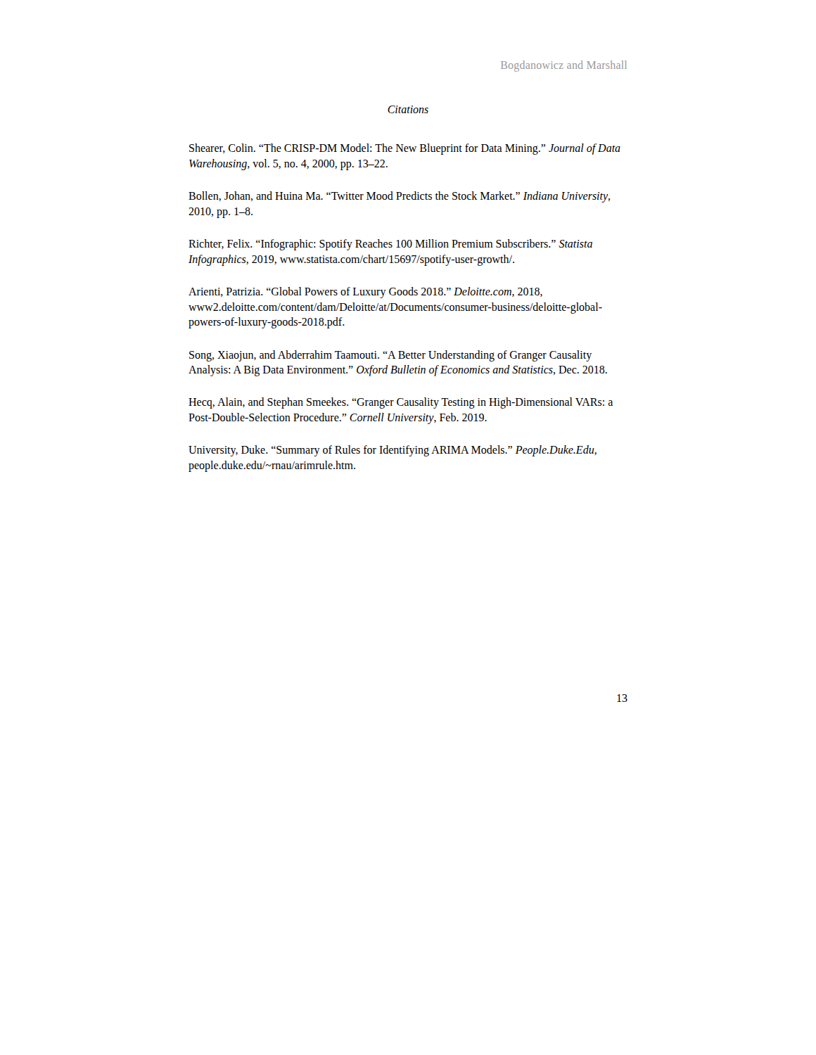Bogdanowicz and Marshall
Citations
Shearer, Colin. “The CRISP-DM Model: The New Blueprint for Data Mining.” Journal of Data Warehousing, vol. 5, no. 4, 2000, pp. 13–22.
Bollen, Johan, and Huina Ma. “Twitter Mood Predicts the Stock Market.” Indiana University, 2010, pp. 1–8.
Richter, Felix. “Infographic: Spotify Reaches 100 Million Premium Subscribers.” Statista Infographics, 2019, www.statista.com/chart/15697/spotify-user-growth/.
Arienti, Patrizia. “Global Powers of Luxury Goods 2018.” Deloitte.com, 2018, www2.deloitte.com/content/dam/Deloitte/at/Documents/consumer-business/deloitte-global-powers-of-luxury-goods-2018.pdf.
Song, Xiaojun, and Abderrahim Taamouti. “A Better Understanding of Granger Causality Analysis: A Big Data Environment.” Oxford Bulletin of Economics and Statistics, Dec. 2018.
Hecq, Alain, and Stephan Smeekes. “Granger Causality Testing in High-Dimensional VARs: a Post-Double-Selection Procedure.” Cornell University, Feb. 2019.
University, Duke. “Summary of Rules for Identifying ARIMA Models.” People.Duke.Edu, people.duke.edu/~rnau/arimrule.htm.
13